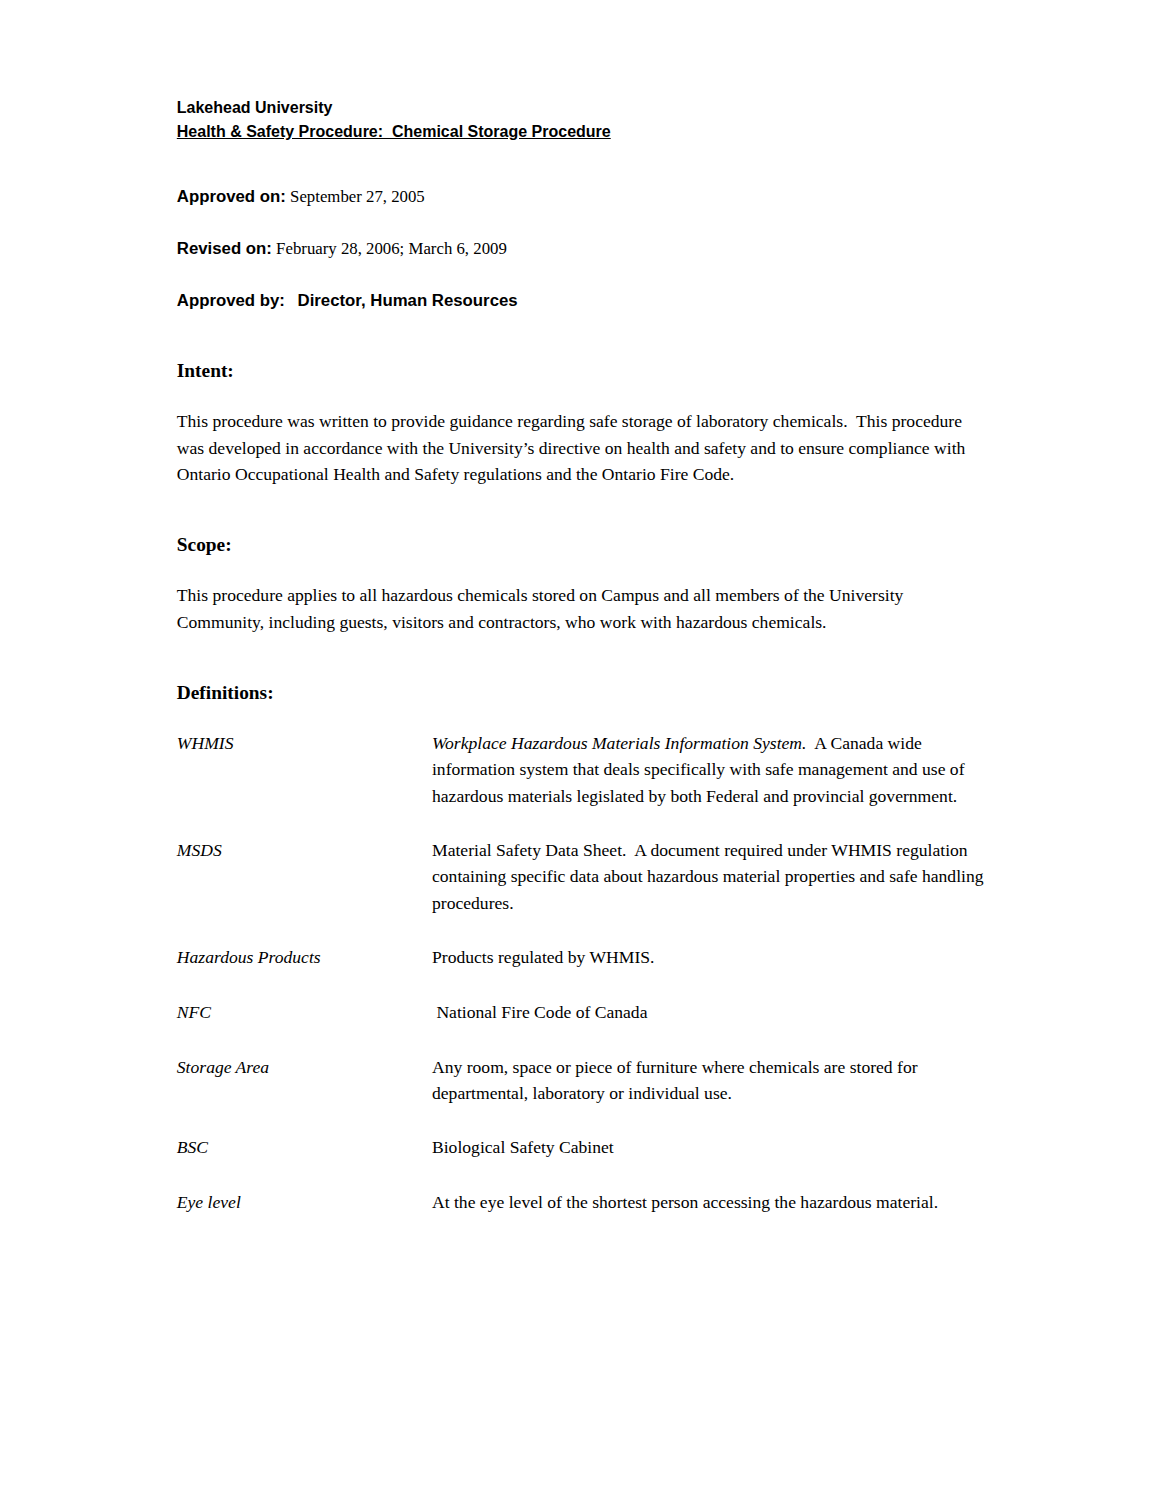Lakehead University
Health & Safety Procedure: Chemical Storage Procedure
Approved on: September 27, 2005
Revised on: February 28, 2006; March 6, 2009
Approved by: Director, Human Resources
Intent:
This procedure was written to provide guidance regarding safe storage of laboratory chemicals. This procedure was developed in accordance with the University’s directive on health and safety and to ensure compliance with Ontario Occupational Health and Safety regulations and the Ontario Fire Code.
Scope:
This procedure applies to all hazardous chemicals stored on Campus and all members of the University Community, including guests, visitors and contractors, who work with hazardous chemicals.
Definitions:
WHMIS
Workplace Hazardous Materials Information System. A Canada wide information system that deals specifically with safe management and use of hazardous materials legislated by both Federal and provincial government.
MSDS
Material Safety Data Sheet. A document required under WHMIS regulation containing specific data about hazardous material properties and safe handling procedures.
Hazardous Products
Products regulated by WHMIS.
NFC
National Fire Code of Canada
Storage Area
Any room, space or piece of furniture where chemicals are stored for departmental, laboratory or individual use.
BSC
Biological Safety Cabinet
Eye level
At the eye level of the shortest person accessing the hazardous material.